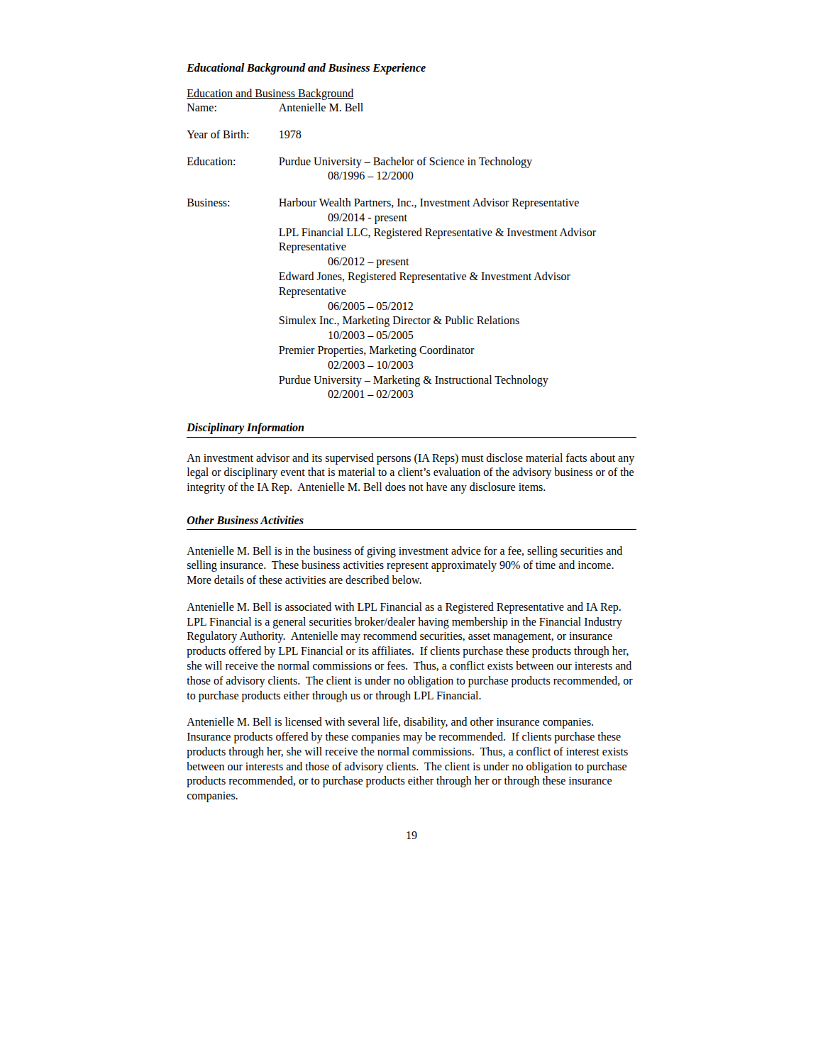Educational Background and Business Experience
Education and Business Background
| Name: | Antenielle M. Bell |
| Year of Birth: | 1978 |
| Education: | Purdue University – Bachelor of Science in Technology 08/1996 – 12/2000 |
| Business: | Harbour Wealth Partners, Inc., Investment Advisor Representative 09/2014 - present LPL Financial LLC, Registered Representative & Investment Advisor Representative 06/2012 – present Edward Jones, Registered Representative & Investment Advisor Representative 06/2005 – 05/2012 Simulex Inc., Marketing Director & Public Relations 10/2003 – 05/2005 Premier Properties, Marketing Coordinator 02/2003 – 10/2003 Purdue University – Marketing & Instructional Technology 02/2001 – 02/2003 |
Disciplinary Information
An investment advisor and its supervised persons (IA Reps) must disclose material facts about any legal or disciplinary event that is material to a client’s evaluation of the advisory business or of the integrity of the IA Rep. Antenielle M. Bell does not have any disclosure items.
Other Business Activities
Antenielle M. Bell is in the business of giving investment advice for a fee, selling securities and selling insurance. These business activities represent approximately 90% of time and income. More details of these activities are described below.
Antenielle M. Bell is associated with LPL Financial as a Registered Representative and IA Rep. LPL Financial is a general securities broker/dealer having membership in the Financial Industry Regulatory Authority. Antenielle may recommend securities, asset management, or insurance products offered by LPL Financial or its affiliates. If clients purchase these products through her, she will receive the normal commissions or fees. Thus, a conflict exists between our interests and those of advisory clients. The client is under no obligation to purchase products recommended, or to purchase products either through us or through LPL Financial.
Antenielle M. Bell is licensed with several life, disability, and other insurance companies. Insurance products offered by these companies may be recommended. If clients purchase these products through her, she will receive the normal commissions. Thus, a conflict of interest exists between our interests and those of advisory clients. The client is under no obligation to purchase products recommended, or to purchase products either through her or through these insurance companies.
19